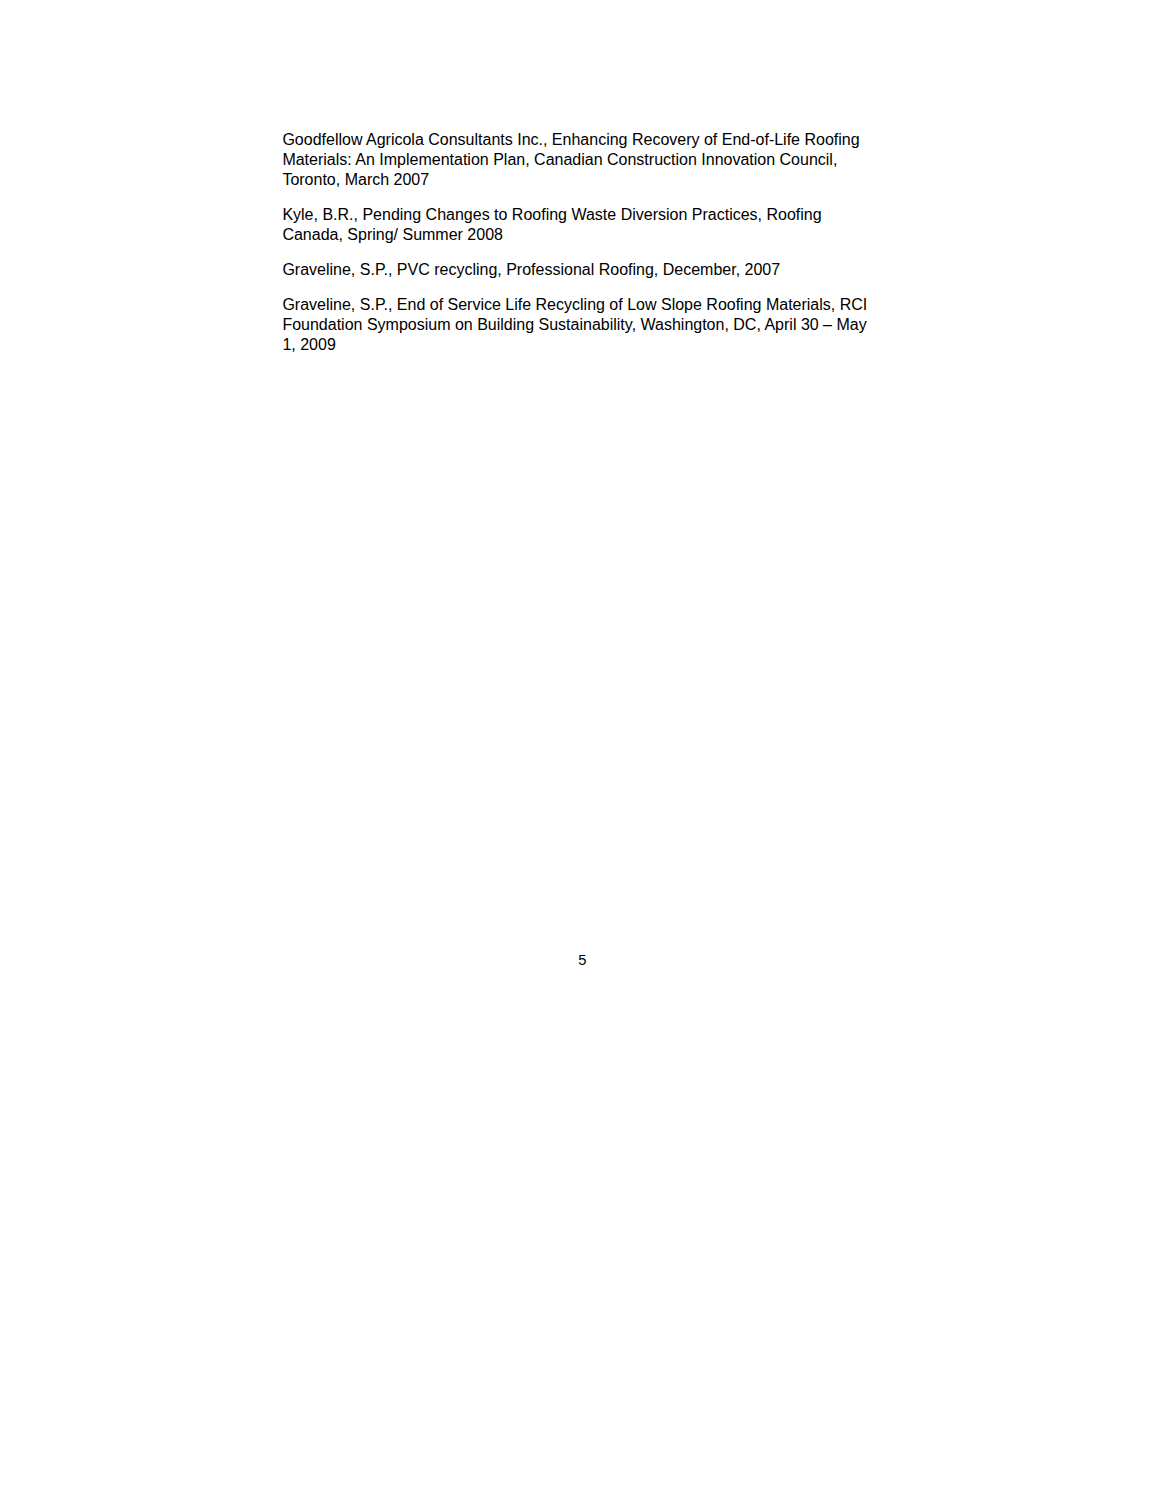Goodfellow Agricola Consultants Inc., Enhancing Recovery of End-of-Life Roofing Materials: An Implementation Plan, Canadian Construction Innovation Council, Toronto, March 2007
Kyle, B.R., Pending Changes to Roofing Waste Diversion Practices, Roofing Canada, Spring/ Summer 2008
Graveline, S.P., PVC recycling, Professional Roofing, December, 2007
Graveline, S.P., End of Service Life Recycling of Low Slope Roofing Materials, RCI Foundation Symposium on Building Sustainability, Washington, DC, April 30 – May 1, 2009
5